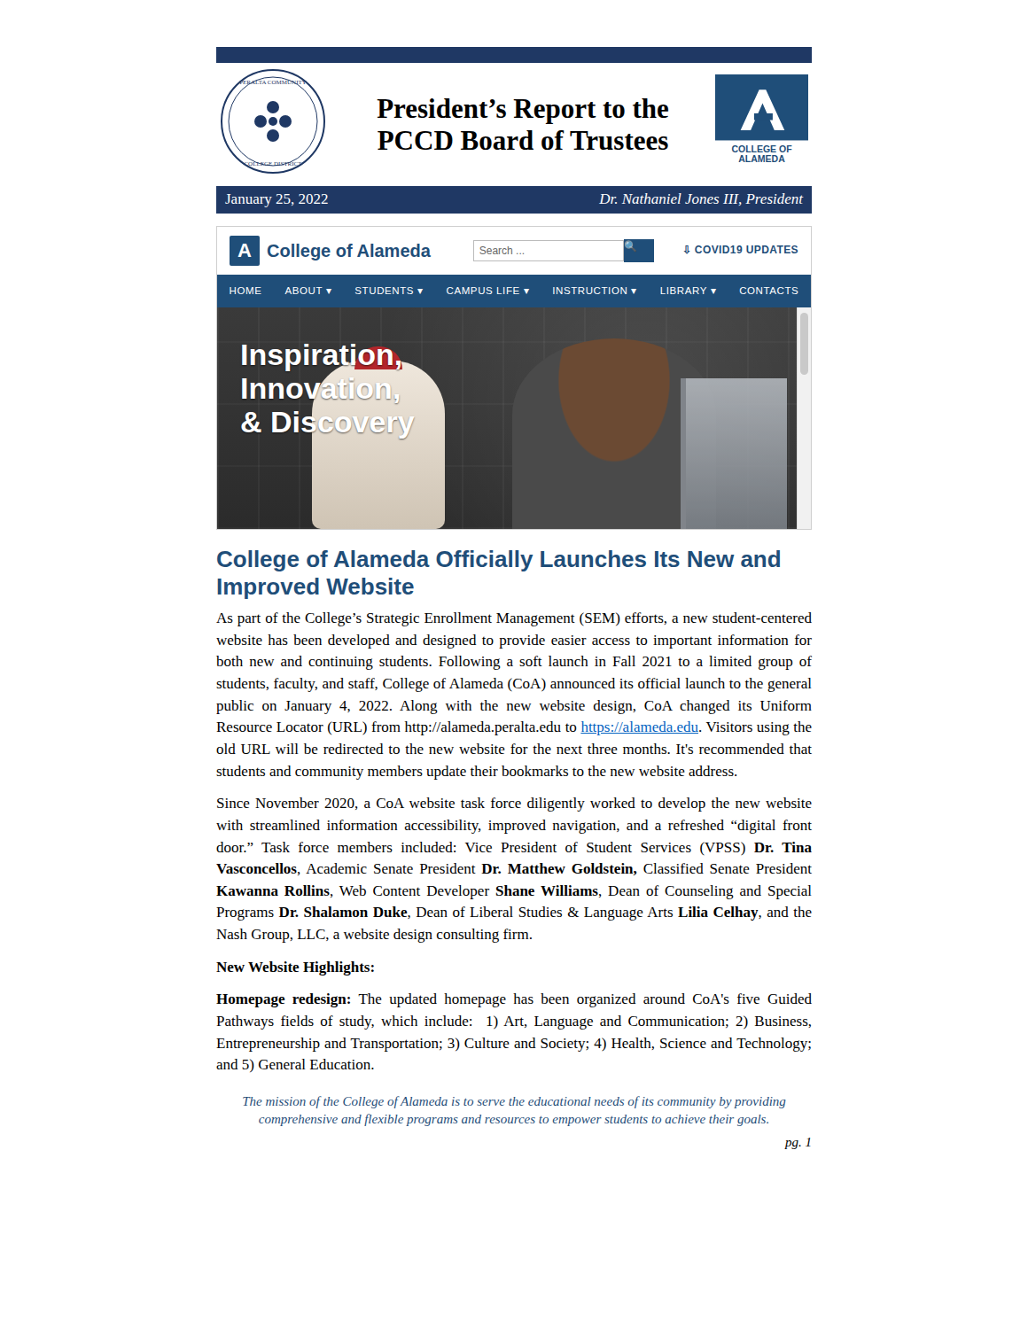| PERALTA COMMUNITY COLLEGE DISTRICT | President’s Report to the PCCD Board of Trustees | COLLEGE OF ALAMEDA |
January 25, 2022 Dr. Nathaniel Jones III, President
A College of Alameda
🔍
⇩ COVID19 UPDATES
HOME ABOUT ▾ STUDENTS ▾ CAMPUS LIFE ▾ INSTRUCTION ▾ LIBRARY ▾ CONTACTS
Inspiration,
Innovation,
& Discovery
College of Alameda Officially Launches Its New and Improved Website
As part of the College’s Strategic Enrollment Management (SEM) efforts, a new student-centered website has been developed and designed to provide easier access to important information for both new and continuing students. Following a soft launch in Fall 2021 to a limited group of students, faculty, and staff, College of Alameda (CoA) announced its official launch to the general public on January 4, 2022. Along with the new website design, CoA changed its Uniform Resource Locator (URL) from http://alameda.peralta.edu to https://alameda.edu. Visitors using the old URL will be redirected to the new website for the next three months. It's recommended that students and community members update their bookmarks to the new website address.
Since November 2020, a CoA website task force diligently worked to develop the new website with streamlined information accessibility, improved navigation, and a refreshed “digital front door.” Task force members included: Vice President of Student Services (VPSS) Dr. Tina Vasconcellos, Academic Senate President Dr. Matthew Goldstein, Classified Senate President Kawanna Rollins, Web Content Developer Shane Williams, Dean of Counseling and Special Programs Dr. Shalamon Duke, Dean of Liberal Studies & Language Arts Lilia Celhay, and the Nash Group, LLC, a website design consulting firm.
New Website Highlights:
Homepage redesign: The updated homepage has been organized around CoA's five Guided Pathways fields of study, which include: 1) Art, Language and Communication; 2) Business, Entrepreneurship and Transportation; 3) Culture and Society; 4) Health, Science and Technology; and 5) General Education.
The mission of the College of Alameda is to serve the educational needs of its community by providing
comprehensive and flexible programs and resources to empower students to achieve their goals.
pg. 1